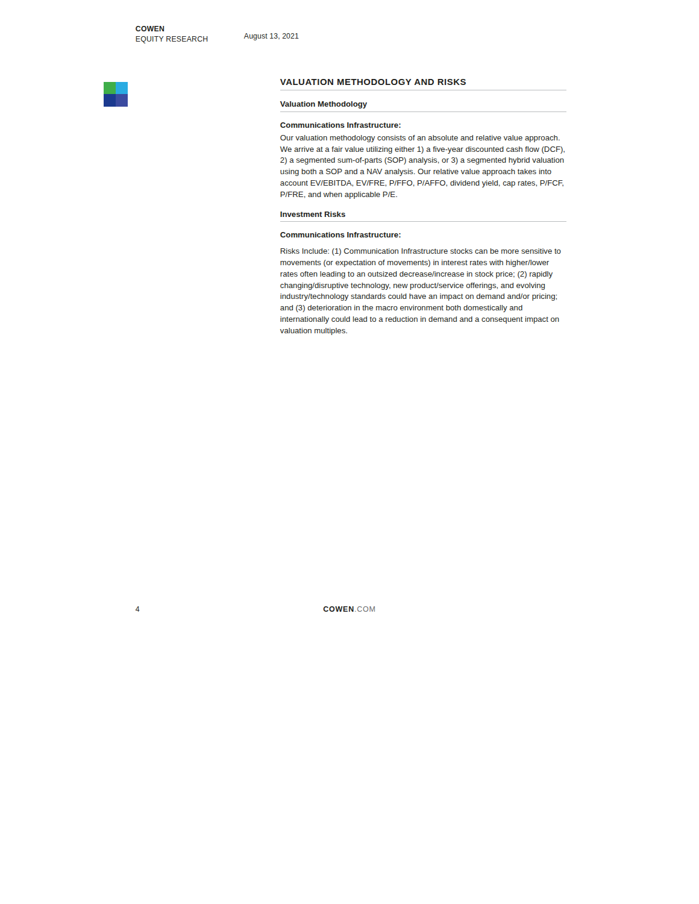COWEN
EQUITY RESEARCH
August 13, 2021
Valuation Methodology and Risks
Valuation Methodology
Communications Infrastructure:
Our valuation methodology consists of an absolute and relative value approach. We arrive at a fair value utilizing either 1) a five-year discounted cash flow (DCF), 2) a segmented sum-of-parts (SOP) analysis, or 3) a segmented hybrid valuation using both a SOP and a NAV analysis. Our relative value approach takes into account EV/EBITDA, EV/FRE, P/FFO, P/AFFO, dividend yield, cap rates, P/FCF, P/FRE, and when applicable P/E.
Investment Risks
Communications Infrastructure:
Risks Include: (1) Communication Infrastructure stocks can be more sensitive to movements (or expectation of movements) in interest rates with higher/lower rates often leading to an outsized decrease/increase in stock price; (2) rapidly changing/disruptive technology, new product/service offerings, and evolving industry/technology standards could have an impact on demand and/or pricing; and (3) deterioration in the macro environment both domestically and internationally could lead to a reduction in demand and a consequent impact on valuation multiples.
4
COWEN.COM